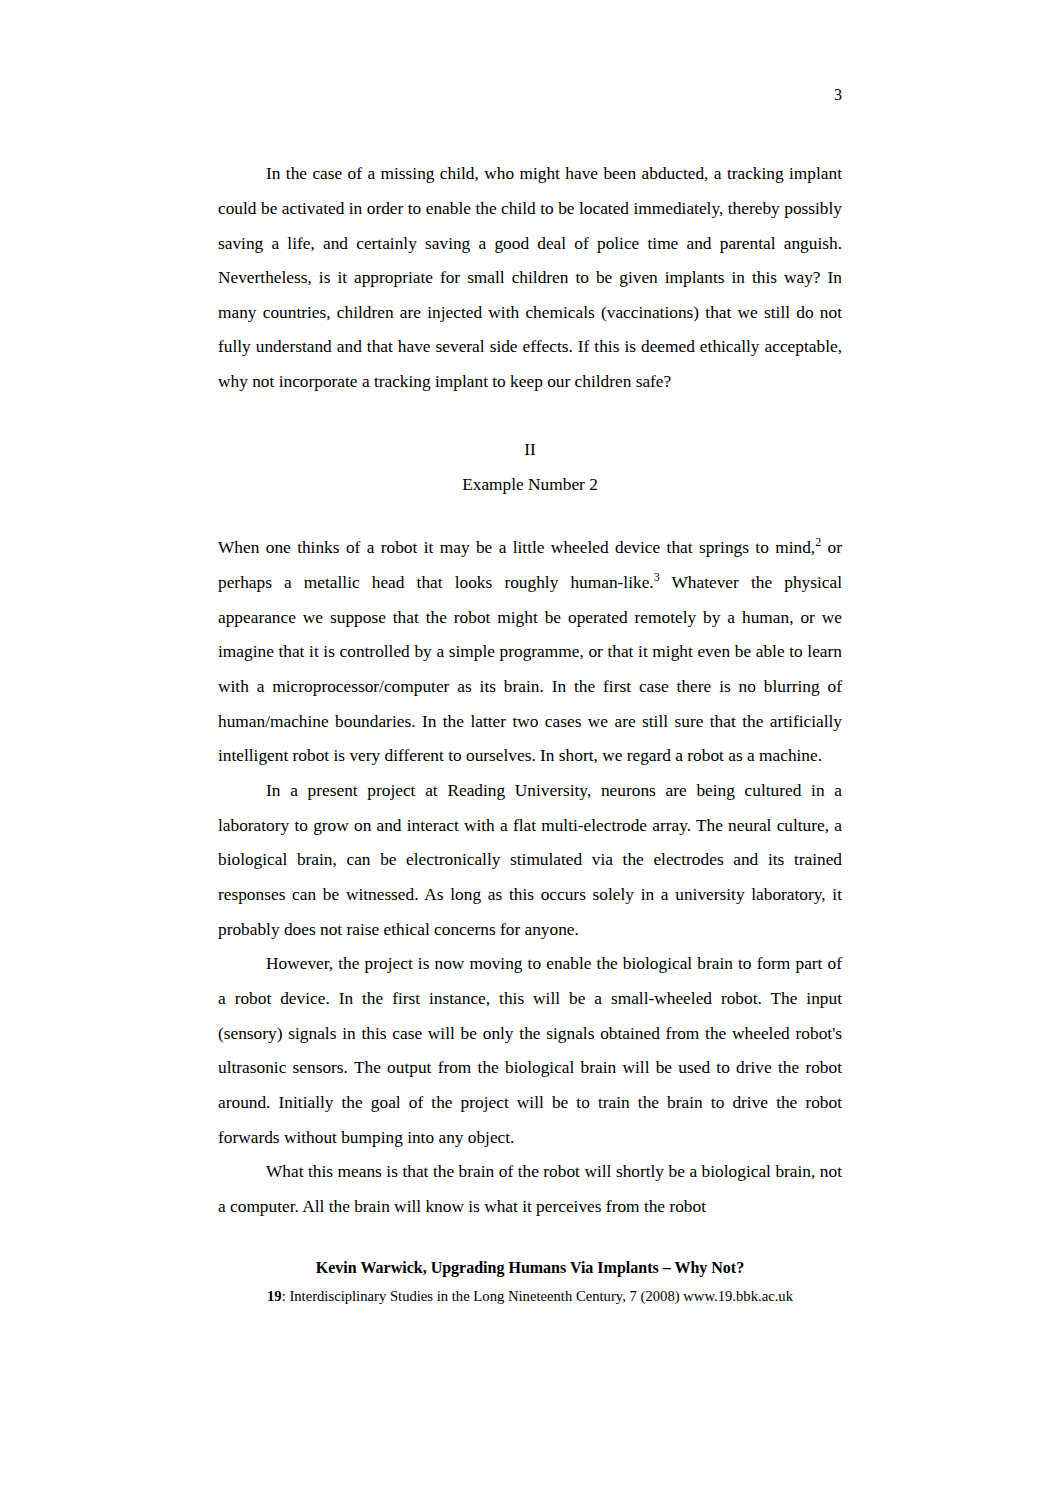3
In the case of a missing child, who might have been abducted, a tracking implant could be activated in order to enable the child to be located immediately, thereby possibly saving a life, and certainly saving a good deal of police time and parental anguish. Nevertheless, is it appropriate for small children to be given implants in this way? In many countries, children are injected with chemicals (vaccinations) that we still do not fully understand and that have several side effects. If this is deemed ethically acceptable, why not incorporate a tracking implant to keep our children safe?
II
Example Number 2
When one thinks of a robot it may be a little wheeled device that springs to mind,2 or perhaps a metallic head that looks roughly human-like.3 Whatever the physical appearance we suppose that the robot might be operated remotely by a human, or we imagine that it is controlled by a simple programme, or that it might even be able to learn with a microprocessor/computer as its brain. In the first case there is no blurring of human/machine boundaries. In the latter two cases we are still sure that the artificially intelligent robot is very different to ourselves. In short, we regard a robot as a machine.
In a present project at Reading University, neurons are being cultured in a laboratory to grow on and interact with a flat multi-electrode array. The neural culture, a biological brain, can be electronically stimulated via the electrodes and its trained responses can be witnessed. As long as this occurs solely in a university laboratory, it probably does not raise ethical concerns for anyone.
However, the project is now moving to enable the biological brain to form part of a robot device. In the first instance, this will be a small-wheeled robot. The input (sensory) signals in this case will be only the signals obtained from the wheeled robot's ultrasonic sensors. The output from the biological brain will be used to drive the robot around. Initially the goal of the project will be to train the brain to drive the robot forwards without bumping into any object.
What this means is that the brain of the robot will shortly be a biological brain, not a computer. All the brain will know is what it perceives from the robot
Kevin Warwick, Upgrading Humans Via Implants – Why Not?
19: Interdisciplinary Studies in the Long Nineteenth Century, 7 (2008) www.19.bbk.ac.uk